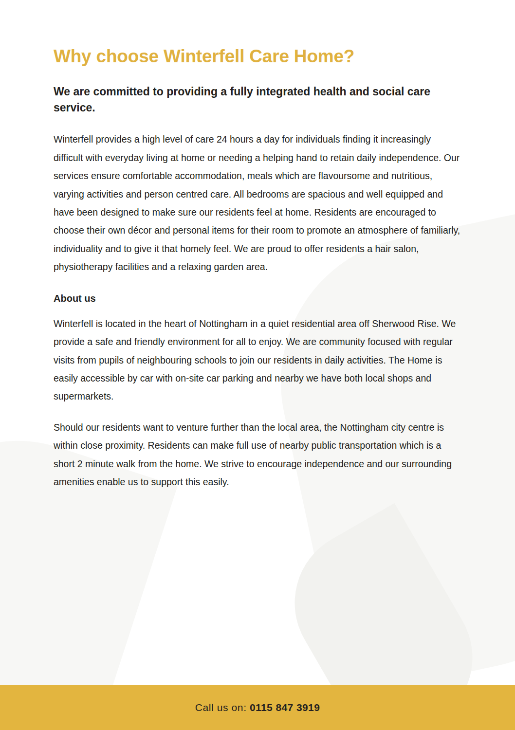Why choose Winterfell Care Home?
We are committed to providing a fully integrated health and social care service.
Winterfell provides a high level of care 24 hours a day for individuals finding it increasingly difficult with everyday living at home or needing a helping hand to retain daily independence. Our services ensure comfortable accommodation, meals which are flavoursome and nutritious, varying activities and person centred care. All bedrooms are spacious and well equipped and have been designed to make sure our residents feel at home. Residents are encouraged to choose their own décor and personal items for their room to promote an atmosphere of familiarly, individuality and to give it that homely feel. We are proud to offer residents a hair salon, physiotherapy facilities and a relaxing garden area.
About us
Winterfell is located in the heart of Nottingham in a quiet residential area off Sherwood Rise. We provide a safe and friendly environment for all to enjoy. We are community focused with regular visits from pupils of neighbouring schools to join our residents in daily activities. The Home is easily accessible by car with on-site car parking and nearby we have both local shops and supermarkets.
Should our residents want to venture further than the local area, the Nottingham city centre is within close proximity. Residents can make full use of nearby public transportation which is a short 2 minute walk from the home. We strive to encourage independence and our surrounding amenities enable us to support this easily.
Call us on: 0115 847 3919